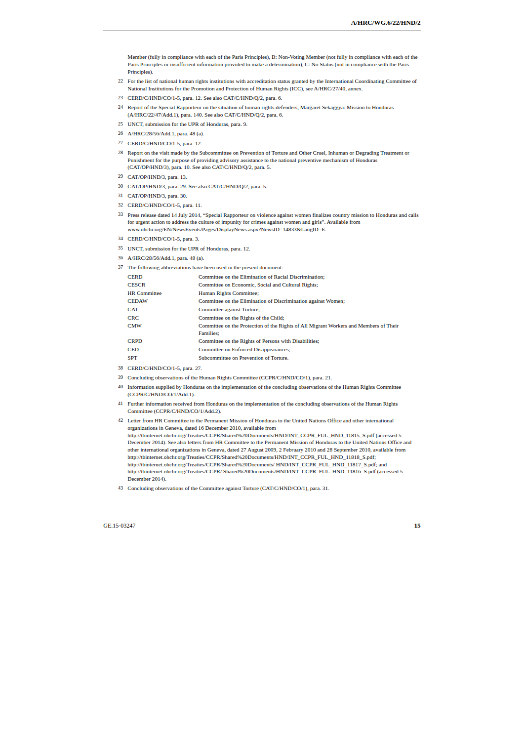A/HRC/WG.6/22/HND/2
Member (fully in compliance with each of the Paris Principles), B: Non-Voting Member (not fully in compliance with each of the Paris Principles or insufficient information provided to make a determination), C: No Status (not in compliance with the Paris Principles).
22
For the list of national human rights institutions with accreditation status granted by the International Coordinating Committee of National Institutions for the Promotion and Protection of Human Rights (ICC), see A/HRC/27/40, annex.
23
CERD/C/HND/CO/1-5, para. 12. See also CAT/C/HND/Q/2, para. 6.
24
Report of the Special Rapporteur on the situation of human rights defenders, Margaret Sekaggya: Mission to Honduras (A/HRC/22/47/Add.1), para. 140. See also CAT/C/HND/Q/2, para. 6.
25
UNCT, submission for the UPR of Honduras, para. 9.
26
A/HRC/28/56/Add.1, para. 48 (a).
27
CERD/C/HND/CO/1-5, para. 12.
28
Report on the visit made by the Subcommittee on Prevention of Torture and Other Cruel, Inhuman or Degrading Treatment or Punishment for the purpose of providing advisory assistance to the national preventive mechanism of Honduras (CAT/OP/HND/3), para. 10. See also CAT/C/HND/Q/2, para. 5.
29
CAT/OP/HND/3, para. 13.
30
CAT/OP/HND/3, para. 29. See also CAT/C/HND/Q/2, para. 5.
31
CAT/OP/HND/3, para. 30.
32
CERD/C/HND/CO/1-5, para. 11.
33
Press release dated 14 July 2014, “Special Rapporteur on violence against women finalizes country mission to Honduras and calls for urgent action to address the culture of impunity for crimes against women and girls”. Available from
www.ohchr.org/EN/NewsEvents/Pages/DisplayNews.aspx?NewsID=14833&LangID=E.
34
CERD/C/HND/CO/1-5, para. 3.
35
UNCT, submission for the UPR of Honduras, para. 12.
36
A/HRC/28/56/Add.1, para. 48 (a).
37
The following abbreviations have been used in the present document:
| CERD | Committee on the Elimination of Racial Discrimination; |
| CESCR | Committee on Economic, Social and Cultural Rights; |
| HR Committee | Human Rights Committee; |
| CEDAW | Committee on the Elimination of Discrimination against Women; |
| CAT | Committee against Torture; |
| CRC | Committee on the Rights of the Child; |
| CMW | Committee on the Protection of the Rights of All Migrant Workers and Members of Their Families; |
| CRPD | Committee on the Rights of Persons with Disabilities; |
| CED | Committee on Enforced Disappearances; |
| SPT | Subcommittee on Prevention of Torture. |
38
CERD/C/HND/CO/1-5, para. 27.
39
Concluding observations of the Human Rights Committee (CCPR/C/HND/CO/1), para. 21.
40
Information supplied by Honduras on the implementation of the concluding observations of the Human Rights Committee (CCPR/C/HND/CO/1/Add.1).
41
Further information received from Honduras on the implementation of the concluding observations of the Human Rights Committee (CCPR/C/HND/CO/1/Add.2).
42
Letter from HR Committee to the Permanent Mission of Honduras to the United Nations Office and other international organizations in Geneva, dated 16 December 2010, available from http://tbinternet.ohchr.org/Treaties/CCPR/Shared%20Documents/HND/INT_CCPR_FUL_HND_11815_S.pdf (accessed 5 December 2014). See also letters from HR Committee to the Permanent Mission of Honduras to the United Nations Office and other international organizations in Geneva, dated 27 August 2009, 2 February 2010 and 28 September 2010, available from http://tbinternet.ohchr.org/Treaties/CCPR/Shared%20Documents/HND/INT_CCPR_FUL_HND_11818_S.pdf; http://tbinternet.ohchr.org/Treaties/CCPR/Shared%20Documents/ HND/INT_CCPR_FUL_HND_11817_S.pdf; and http://tbinternet.ohchr.org/Treaties/CCPR/ Shared%20Documents/HND/INT_CCPR_FUL_HND_11816_S.pdf (accessed 5 December 2014).
43
Concluding observations of the Committee against Torture (CAT/C/HND/CO/1), para. 31.
GE.15-03247
15